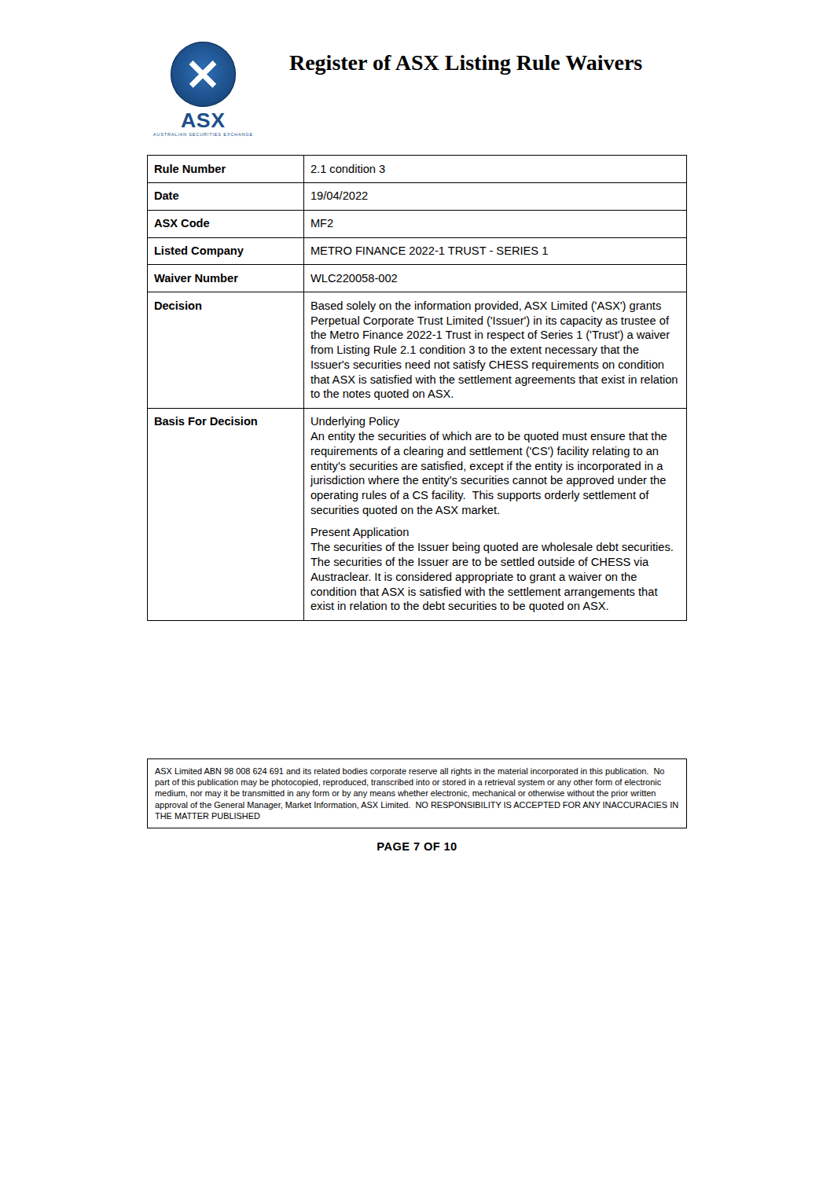ASX
AUSTRALIAN SECURITIES EXCHANGE
Register of ASX Listing Rule Waivers
| Rule Number | 2.1 condition 3 |
| Date | 19/04/2022 |
| ASX Code | MF2 |
| Listed Company | METRO FINANCE 2022-1 TRUST - SERIES 1 |
| Waiver Number | WLC220058-002 |
| Decision | Based solely on the information provided, ASX Limited ('ASX') grants Perpetual Corporate Trust Limited ('Issuer') in its capacity as trustee of the Metro Finance 2022-1 Trust in respect of Series 1 ('Trust') a waiver from Listing Rule 2.1 condition 3 to the extent necessary that the Issuer's securities need not satisfy CHESS requirements on condition that ASX is satisfied with the settlement agreements that exist in relation to the notes quoted on ASX. |
| Basis For Decision | Underlying Policy An entity the securities of which are to be quoted must ensure that the requirements of a clearing and settlement ('CS') facility relating to an entity's securities are satisfied, except if the entity is incorporated in a jurisdiction where the entity's securities cannot be approved under the operating rules of a CS facility. This supports orderly settlement of securities quoted on the ASX market. Present Application The securities of the Issuer being quoted are wholesale debt securities. The securities of the Issuer are to be settled outside of CHESS via Austraclear. It is considered appropriate to grant a waiver on the condition that ASX is satisfied with the settlement arrangements that exist in relation to the debt securities to be quoted on ASX. |
ASX Limited ABN 98 008 624 691 and its related bodies corporate reserve all rights in the material incorporated in this publication. No part of this publication may be photocopied, reproduced, transcribed into or stored in a retrieval system or any other form of electronic medium, nor may it be transmitted in any form or by any means whether electronic, mechanical or otherwise without the prior written approval of the General Manager, Market Information, ASX Limited. NO RESPONSIBILITY IS ACCEPTED FOR ANY INACCURACIES IN THE MATTER PUBLISHED
PAGE 7 OF 10